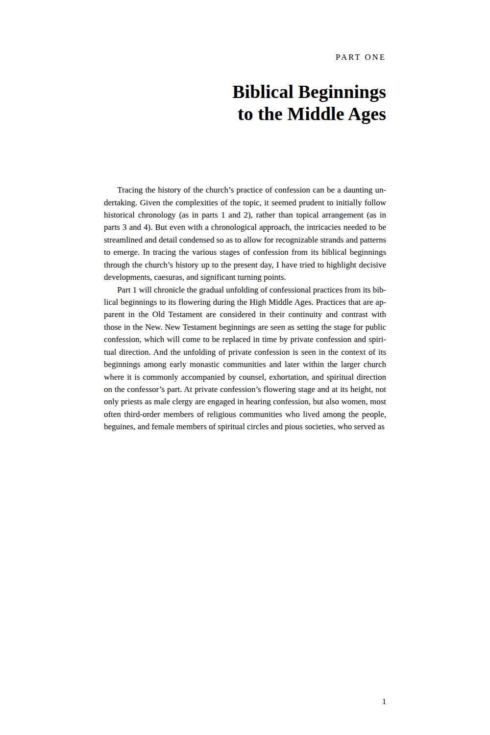Part One
Biblical Beginnings
to the Middle Ages
Tracing the history of the church’s practice of confession can be a daunting undertaking. Given the complexities of the topic, it seemed prudent to initially follow historical chronology (as in parts 1 and 2), rather than topical arrangement (as in parts 3 and 4). But even with a chronological approach, the intricacies needed to be streamlined and detail condensed so as to allow for recognizable strands and patterns to emerge. In tracing the various stages of confession from its biblical beginnings through the church’s history up to the present day, I have tried to highlight decisive developments, caesuras, and significant turning points.
Part 1 will chronicle the gradual unfolding of confessional practices from its biblical beginnings to its flowering during the High Middle Ages. Practices that are apparent in the Old Testament are considered in their continuity and contrast with those in the New. New Testament beginnings are seen as setting the stage for public confession, which will come to be replaced in time by private confession and spiritual direction. And the unfolding of private confession is seen in the context of its beginnings among early monastic communities and later within the larger church where it is commonly accompanied by counsel, exhortation, and spiritual direction on the confessor’s part. At private confession’s flowering stage and at its height, not only priests as male clergy are engaged in hearing confession, but also women, most often third-order members of religious communities who lived among the people, beguines, and female members of spiritual circles and pious societies, who served as
1